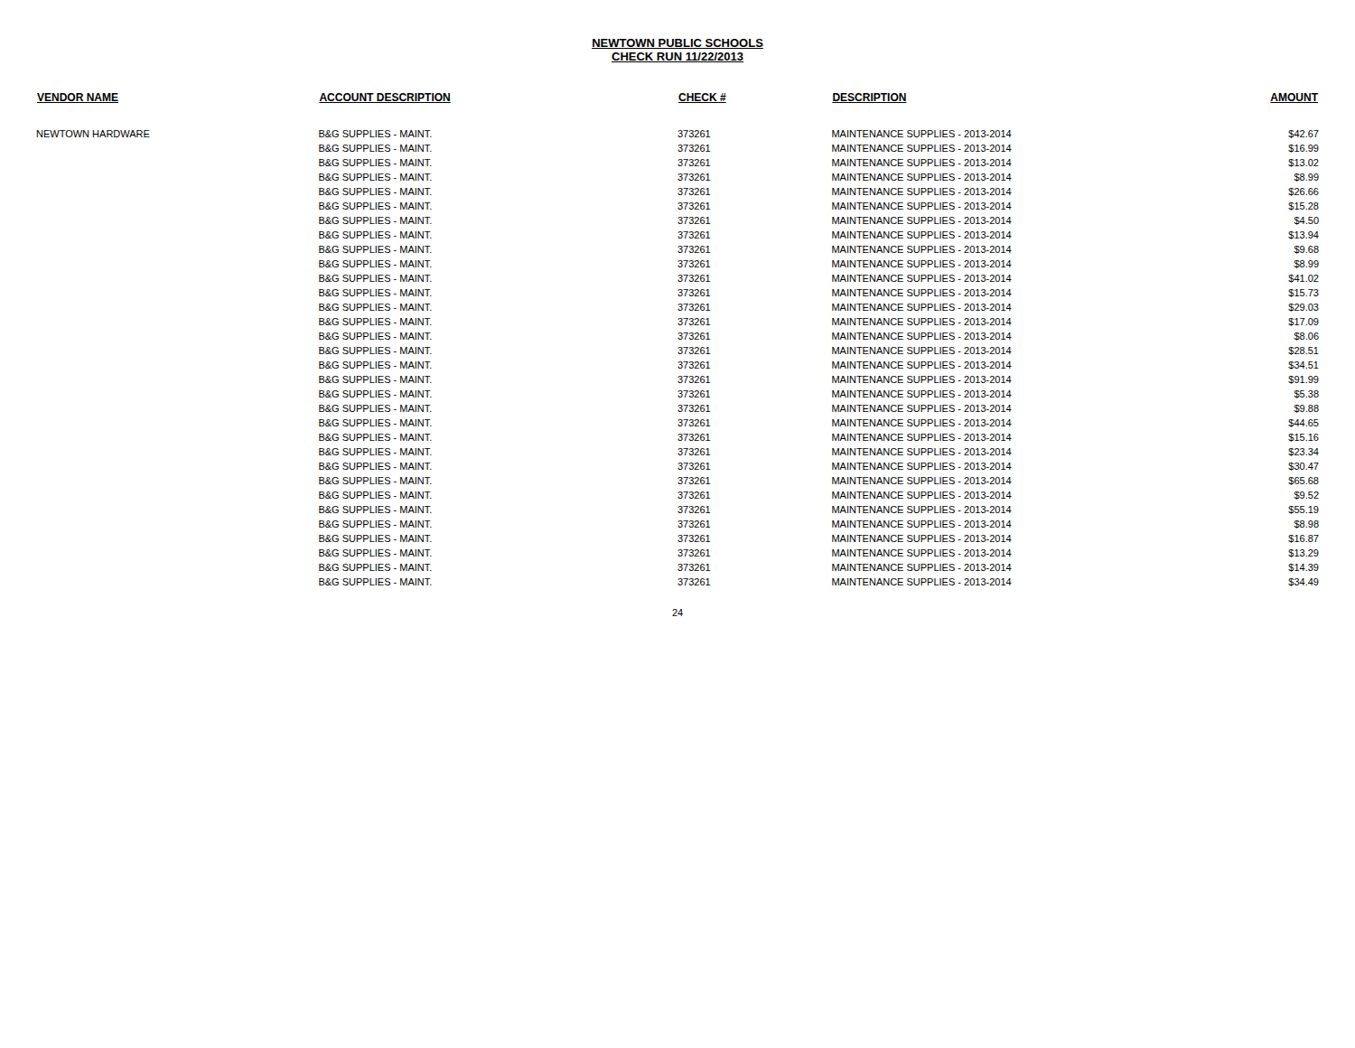NEWTOWN PUBLIC SCHOOLS
CHECK RUN 11/22/2013
| VENDOR NAME | ACCOUNT DESCRIPTION | CHECK # | DESCRIPTION | AMOUNT |
| --- | --- | --- | --- | --- |
| NEWTOWN HARDWARE | B&G SUPPLIES - MAINT. | 373261 | MAINTENANCE SUPPLIES - 2013-2014 | $42.67 |
| | B&G SUPPLIES - MAINT. | 373261 | MAINTENANCE SUPPLIES - 2013-2014 | $16.99 |
| | B&G SUPPLIES - MAINT. | 373261 | MAINTENANCE SUPPLIES - 2013-2014 | $13.02 |
| | B&G SUPPLIES - MAINT. | 373261 | MAINTENANCE SUPPLIES - 2013-2014 | $8.99 |
| | B&G SUPPLIES - MAINT. | 373261 | MAINTENANCE SUPPLIES - 2013-2014 | $26.66 |
| | B&G SUPPLIES - MAINT. | 373261 | MAINTENANCE SUPPLIES - 2013-2014 | $15.28 |
| | B&G SUPPLIES - MAINT. | 373261 | MAINTENANCE SUPPLIES - 2013-2014 | $4.50 |
| | B&G SUPPLIES - MAINT. | 373261 | MAINTENANCE SUPPLIES - 2013-2014 | $13.94 |
| | B&G SUPPLIES - MAINT. | 373261 | MAINTENANCE SUPPLIES - 2013-2014 | $9.68 |
| | B&G SUPPLIES - MAINT. | 373261 | MAINTENANCE SUPPLIES - 2013-2014 | $8.99 |
| | B&G SUPPLIES - MAINT. | 373261 | MAINTENANCE SUPPLIES - 2013-2014 | $41.02 |
| | B&G SUPPLIES - MAINT. | 373261 | MAINTENANCE SUPPLIES - 2013-2014 | $15.73 |
| | B&G SUPPLIES - MAINT. | 373261 | MAINTENANCE SUPPLIES - 2013-2014 | $29.03 |
| | B&G SUPPLIES - MAINT. | 373261 | MAINTENANCE SUPPLIES - 2013-2014 | $17.09 |
| | B&G SUPPLIES - MAINT. | 373261 | MAINTENANCE SUPPLIES - 2013-2014 | $8.06 |
| | B&G SUPPLIES - MAINT. | 373261 | MAINTENANCE SUPPLIES - 2013-2014 | $28.51 |
| | B&G SUPPLIES - MAINT. | 373261 | MAINTENANCE SUPPLIES - 2013-2014 | $34.51 |
| | B&G SUPPLIES - MAINT. | 373261 | MAINTENANCE SUPPLIES - 2013-2014 | $91.99 |
| | B&G SUPPLIES - MAINT. | 373261 | MAINTENANCE SUPPLIES - 2013-2014 | $5.38 |
| | B&G SUPPLIES - MAINT. | 373261 | MAINTENANCE SUPPLIES - 2013-2014 | $9.88 |
| | B&G SUPPLIES - MAINT. | 373261 | MAINTENANCE SUPPLIES - 2013-2014 | $44.65 |
| | B&G SUPPLIES - MAINT. | 373261 | MAINTENANCE SUPPLIES - 2013-2014 | $15.16 |
| | B&G SUPPLIES - MAINT. | 373261 | MAINTENANCE SUPPLIES - 2013-2014 | $23.34 |
| | B&G SUPPLIES - MAINT. | 373261 | MAINTENANCE SUPPLIES - 2013-2014 | $30.47 |
| | B&G SUPPLIES - MAINT. | 373261 | MAINTENANCE SUPPLIES - 2013-2014 | $65.68 |
| | B&G SUPPLIES - MAINT. | 373261 | MAINTENANCE SUPPLIES - 2013-2014 | $9.52 |
| | B&G SUPPLIES - MAINT. | 373261 | MAINTENANCE SUPPLIES - 2013-2014 | $55.19 |
| | B&G SUPPLIES - MAINT. | 373261 | MAINTENANCE SUPPLIES - 2013-2014 | $8.98 |
| | B&G SUPPLIES - MAINT. | 373261 | MAINTENANCE SUPPLIES - 2013-2014 | $16.87 |
| | B&G SUPPLIES - MAINT. | 373261 | MAINTENANCE SUPPLIES - 2013-2014 | $13.29 |
| | B&G SUPPLIES - MAINT. | 373261 | MAINTENANCE SUPPLIES - 2013-2014 | $14.39 |
| | B&G SUPPLIES - MAINT. | 373261 | MAINTENANCE SUPPLIES - 2013-2014 | $34.49 |
24